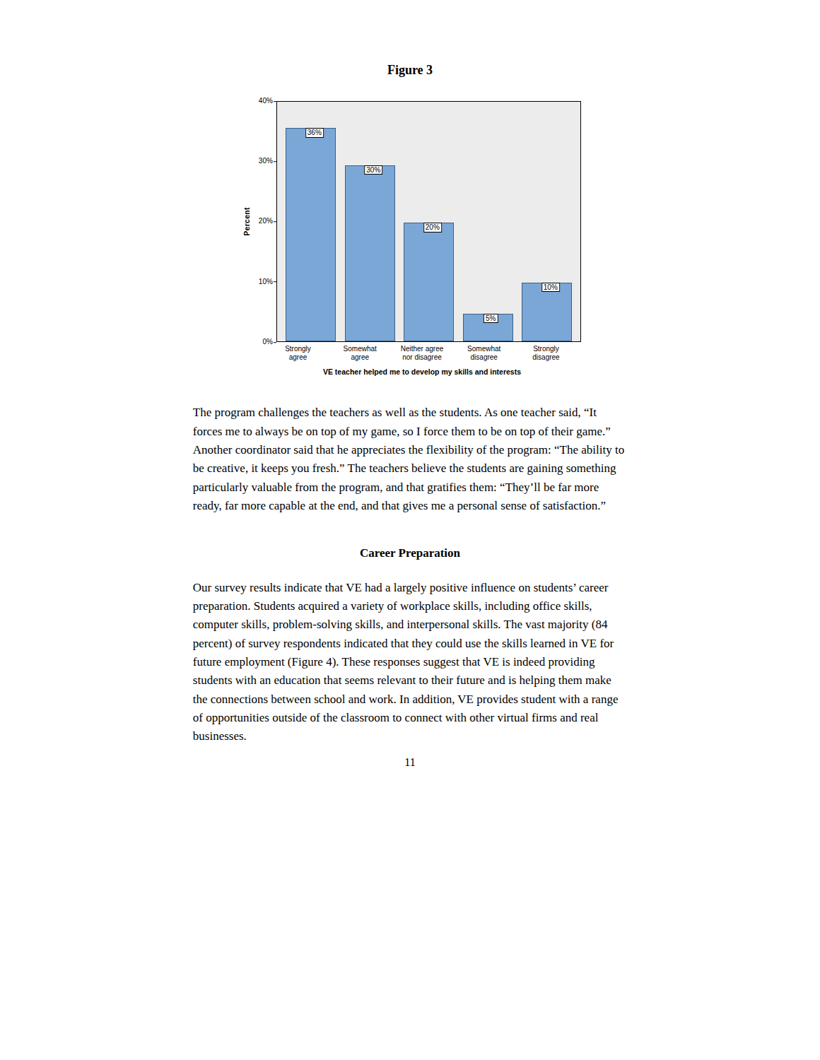Figure 3
Percent
40% 30% 20% 10% 0%
36%
30%
20%
5%
10%
Strongly
agree
Somewhat
agree
Neither agree
nor disagree
Somewhat
disagree
Strongly
disagree
VE teacher helped me to develop my skills and interests
The program challenges the teachers as well as the students. As one teacher said, “It forces me to always be on top of my game, so I force them to be on top of their game.” Another coordinator said that he appreciates the flexibility of the program: “The ability to be creative, it keeps you fresh.” The teachers believe the students are gaining something particularly valuable from the program, and that gratifies them: “They’ll be far more ready, far more capable at the end, and that gives me a personal sense of satisfaction.”
Career Preparation
Our survey results indicate that VE had a largely positive influence on students’ career preparation. Students acquired a variety of workplace skills, including office skills, computer skills, problem-solving skills, and interpersonal skills. The vast majority (84 percent) of survey respondents indicated that they could use the skills learned in VE for future employment (Figure 4). These responses suggest that VE is indeed providing students with an education that seems relevant to their future and is helping them make the connections between school and work. In addition, VE provides student with a range of opportunities outside of the classroom to connect with other virtual firms and real businesses.
11